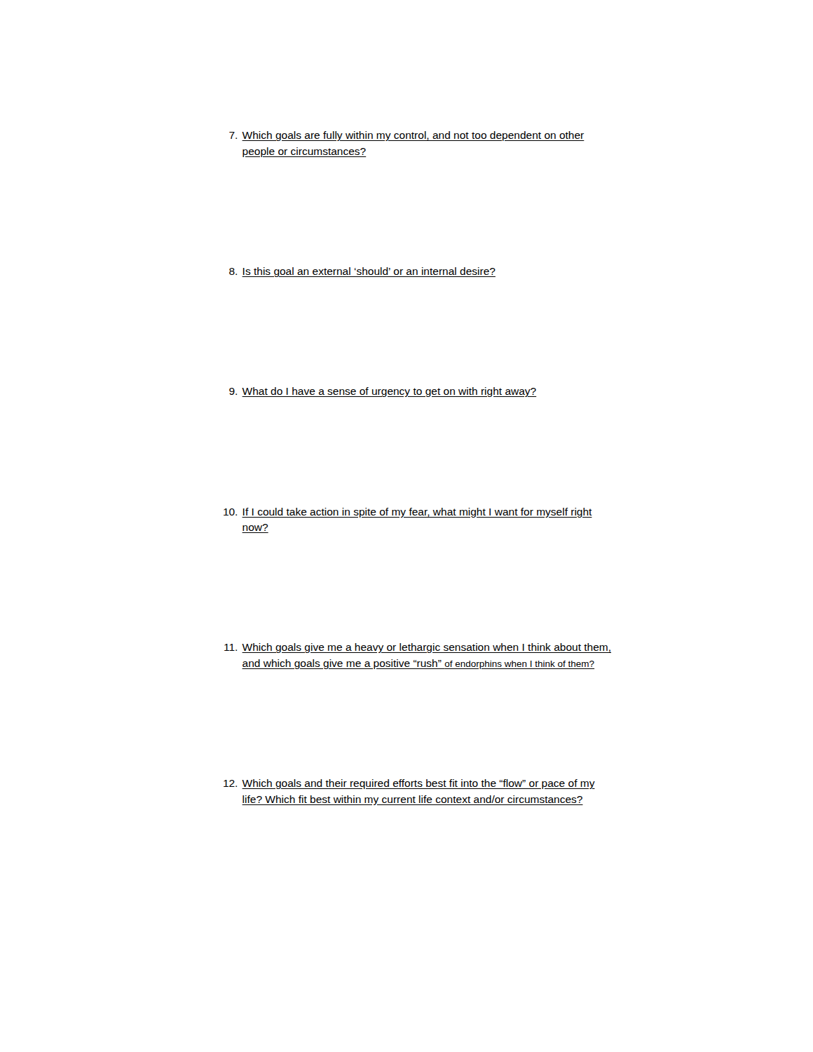Which goals are fully within my control, and not too dependent on other people or circumstances?
Is this goal an external ‘should’ or an internal desire?
What do I have a sense of urgency to get on with right away?
If I could take action in spite of my fear, what might I want for myself right now?
Which goals give me a heavy or lethargic sensation when I think about them, and which goals give me a positive “rush” of endorphins when I think of them?
Which goals and their required efforts best fit into the “flow” or pace of my life? Which fit best within my current life context and/or circumstances?